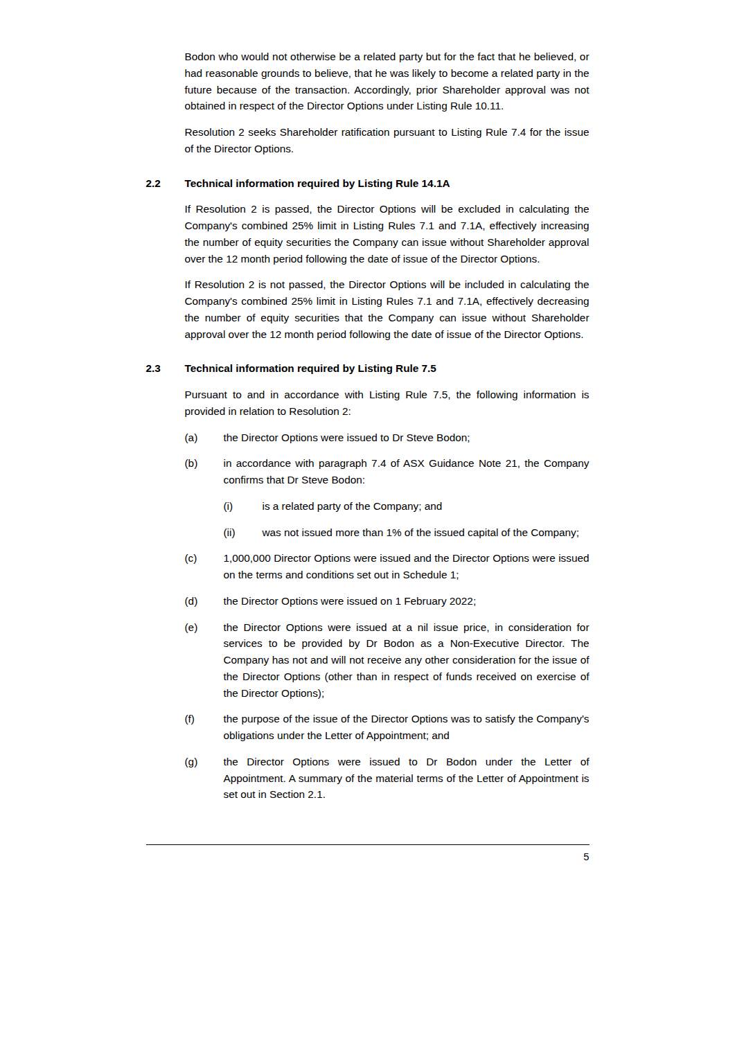Bodon who would not otherwise be a related party but for the fact that he believed, or had reasonable grounds to believe, that he was likely to become a related party in the future because of the transaction. Accordingly, prior Shareholder approval was not obtained in respect of the Director Options under Listing Rule 10.11.
Resolution 2 seeks Shareholder ratification pursuant to Listing Rule 7.4 for the issue of the Director Options.
2.2
Technical information required by Listing Rule 14.1A
If Resolution 2 is passed, the Director Options will be excluded in calculating the Company's combined 25% limit in Listing Rules 7.1 and 7.1A, effectively increasing the number of equity securities the Company can issue without Shareholder approval over the 12 month period following the date of issue of the Director Options.
If Resolution 2 is not passed, the Director Options will be included in calculating the Company's combined 25% limit in Listing Rules 7.1 and 7.1A, effectively decreasing the number of equity securities that the Company can issue without Shareholder approval over the 12 month period following the date of issue of the Director Options.
2.3
Technical information required by Listing Rule 7.5
Pursuant to and in accordance with Listing Rule 7.5, the following information is provided in relation to Resolution 2:
(a)
the Director Options were issued to Dr Steve Bodon;
(b)
in accordance with paragraph 7.4 of ASX Guidance Note 21, the Company confirms that Dr Steve Bodon:
(i)
is a related party of the Company; and
(ii)
was not issued more than 1% of the issued capital of the Company;
(c)
1,000,000 Director Options were issued and the Director Options were issued on the terms and conditions set out in Schedule 1;
(d)
the Director Options were issued on 1 February 2022;
(e)
the Director Options were issued at a nil issue price, in consideration for services to be provided by Dr Bodon as a Non-Executive Director. The Company has not and will not receive any other consideration for the issue of the Director Options (other than in respect of funds received on exercise of the Director Options);
(f)
the purpose of the issue of the Director Options was to satisfy the Company's obligations under the Letter of Appointment; and
(g)
the Director Options were issued to Dr Bodon under the Letter of Appointment. A summary of the material terms of the Letter of Appointment is set out in Section 2.1.
5